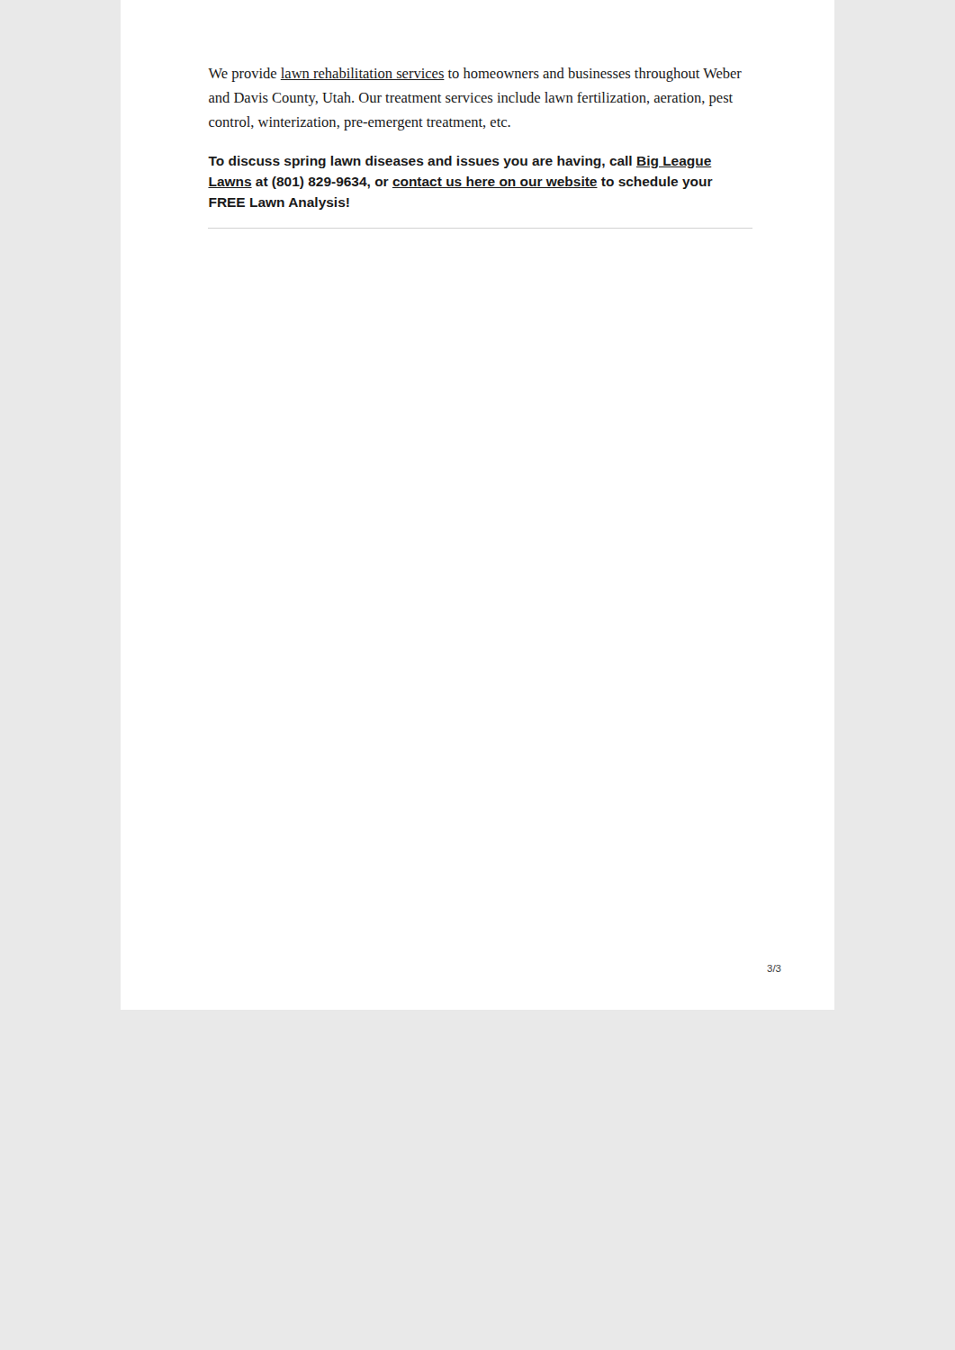We provide lawn rehabilitation services to homeowners and businesses throughout Weber and Davis County, Utah. Our treatment services include lawn fertilization, aeration, pest control, winterization, pre-emergent treatment, etc.
To discuss spring lawn diseases and issues you are having, call Big League Lawns at (801) 829-9634, or contact us here on our website to schedule your FREE Lawn Analysis!
3/3